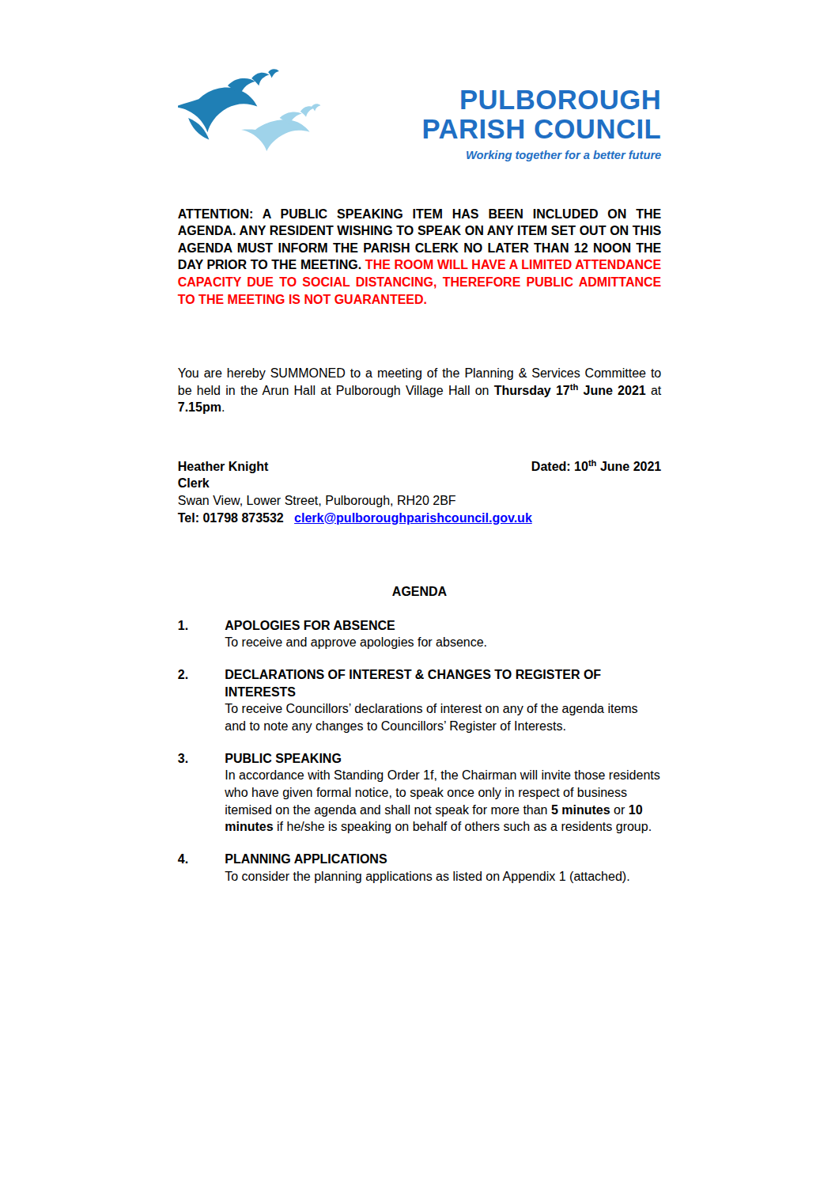PULBOROUGH
PARISH COUNCIL
Working together for a better future
ATTENTION: A PUBLIC SPEAKING ITEM HAS BEEN INCLUDED ON THE AGENDA. ANY RESIDENT WISHING TO SPEAK ON ANY ITEM SET OUT ON THIS AGENDA MUST INFORM THE PARISH CLERK NO LATER THAN 12 NOON THE DAY PRIOR TO THE MEETING. THE ROOM WILL HAVE A LIMITED ATTENDANCE CAPACITY DUE TO SOCIAL DISTANCING, THEREFORE PUBLIC ADMITTANCE TO THE MEETING IS NOT GUARANTEED.
You are hereby SUMMONED to a meeting of the Planning & Services Committee to be held in the Arun Hall at Pulborough Village Hall on Thursday 17th June 2021 at 7.15pm.
Heather Knight Dated: 10th June 2021
Clerk
Swan View, Lower Street, Pulborough, RH20 2BF
Tel: 01798 873532 clerk@pulboroughparishcouncil.gov.uk
AGENDA
1. Apologies for Absence
To receive and approve apologies for absence.
2. Declarations of Interest & Changes to Register of Interests
To receive Councillors’ declarations of interest on any of the agenda items and to note any changes to Councillors’ Register of Interests.
3. Public Speaking
In accordance with Standing Order 1f, the Chairman will invite those residents who have given formal notice, to speak once only in respect of business itemised on the agenda and shall not speak for more than 5 minutes or 10 minutes if he/she is speaking on behalf of others such as a residents group.
4. Planning Applications
To consider the planning applications as listed on Appendix 1 (attached).